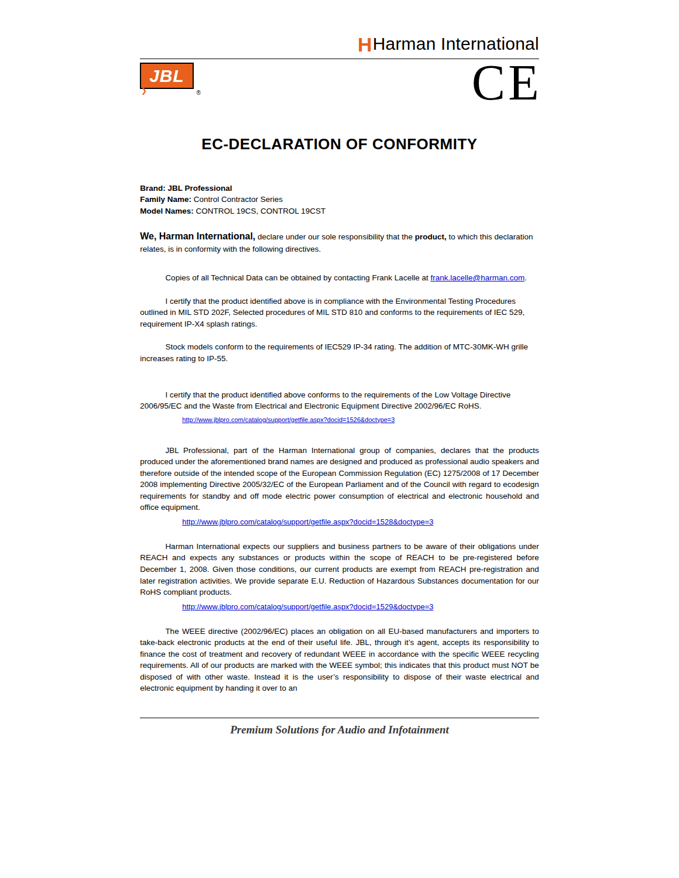HHarman International
JBL
❯ ®
C E
EC-DECLARATION OF CONFORMITY
Brand: JBL Professional
Family Name: Control Contractor Series
Model Names: CONTROL 19CS, CONTROL 19CST
We, Harman International, declare under our sole responsibility that the product, to which this declaration relates, is in conformity with the following directives.
Copies of all Technical Data can be obtained by contacting Frank Lacelle at frank.lacelle@harman.com.
I certify that the product identified above is in compliance with the Environmental Testing Procedures outlined in MIL STD 202F, Selected procedures of MIL STD 810 and conforms to the requirements of IEC 529, requirement IP-X4 splash ratings.
Stock models conform to the requirements of IEC529 IP-34 rating. The addition of MTC-30MK-WH grille increases rating to IP-55.
I certify that the product identified above conforms to the requirements of the Low Voltage Directive 2006/95/EC and the Waste from Electrical and Electronic Equipment Directive 2002/96/EC RoHS.
http://www.jblpro.com/catalog/support/getfile.aspx?docid=1526&doctype=3
JBL Professional, part of the Harman International group of companies, declares that the products produced under the aforementioned brand names are designed and produced as professional audio speakers and therefore outside of the intended scope of the European Commission Regulation (EC) 1275/2008 of 17 December 2008 implementing Directive 2005/32/EC of the European Parliament and of the Council with regard to ecodesign requirements for standby and off mode electric power consumption of electrical and electronic household and office equipment.
http://www.jblpro.com/catalog/support/getfile.aspx?docid=1528&doctype=3
Harman International expects our suppliers and business partners to be aware of their obligations under REACH and expects any substances or products within the scope of REACH to be pre-registered before December 1, 2008. Given those conditions, our current products are exempt from REACH pre-registration and later registration activities. We provide separate E.U. Reduction of Hazardous Substances documentation for our RoHS compliant products.
http://www.jblpro.com/catalog/support/getfile.aspx?docid=1529&doctype=3
The WEEE directive (2002/96/EC) places an obligation on all EU-based manufacturers and importers to take-back electronic products at the end of their useful life. JBL, through it’s agent, accepts its responsibility to finance the cost of treatment and recovery of redundant WEEE in accordance with the specific WEEE recycling requirements. All of our products are marked with the WEEE symbol; this indicates that this product must NOT be disposed of with other waste. Instead it is the user’s responsibility to dispose of their waste electrical and electronic equipment by handing it over to an
Premium Solutions for Audio and Infotainment